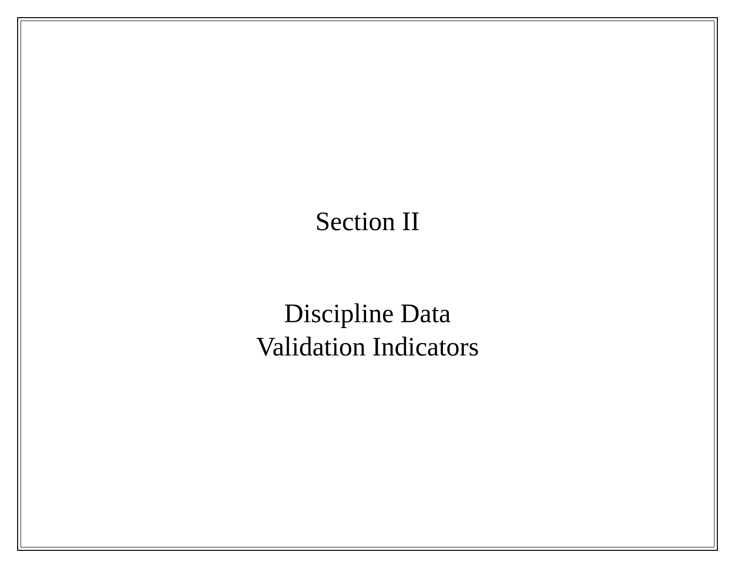Section II
Discipline Data Validation Indicators